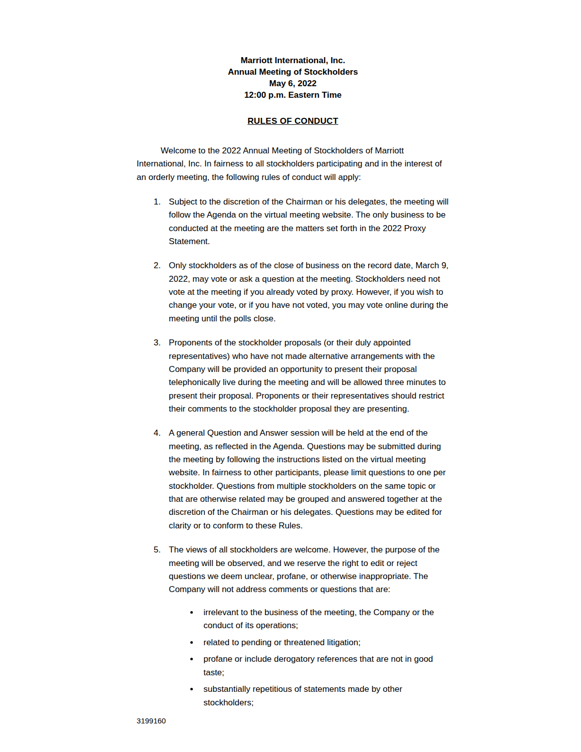Marriott International, Inc.
Annual Meeting of Stockholders
May 6, 2022
12:00 p.m. Eastern Time
RULES OF CONDUCT
Welcome to the 2022 Annual Meeting of Stockholders of Marriott International, Inc. In fairness to all stockholders participating and in the interest of an orderly meeting, the following rules of conduct will apply:
Subject to the discretion of the Chairman or his delegates, the meeting will follow the Agenda on the virtual meeting website. The only business to be conducted at the meeting are the matters set forth in the 2022 Proxy Statement.
Only stockholders as of the close of business on the record date, March 9, 2022, may vote or ask a question at the meeting. Stockholders need not vote at the meeting if you already voted by proxy. However, if you wish to change your vote, or if you have not voted, you may vote online during the meeting until the polls close.
Proponents of the stockholder proposals (or their duly appointed representatives) who have not made alternative arrangements with the Company will be provided an opportunity to present their proposal telephonically live during the meeting and will be allowed three minutes to present their proposal. Proponents or their representatives should restrict their comments to the stockholder proposal they are presenting.
A general Question and Answer session will be held at the end of the meeting, as reflected in the Agenda. Questions may be submitted during the meeting by following the instructions listed on the virtual meeting website. In fairness to other participants, please limit questions to one per stockholder. Questions from multiple stockholders on the same topic or that are otherwise related may be grouped and answered together at the discretion of the Chairman or his delegates. Questions may be edited for clarity or to conform to these Rules.
The views of all stockholders are welcome. However, the purpose of the meeting will be observed, and we reserve the right to edit or reject questions we deem unclear, profane, or otherwise inappropriate. The Company will not address comments or questions that are:
irrelevant to the business of the meeting, the Company or the conduct of its operations;
related to pending or threatened litigation;
profane or include derogatory references that are not in good taste;
substantially repetitious of statements made by other stockholders;
3199160